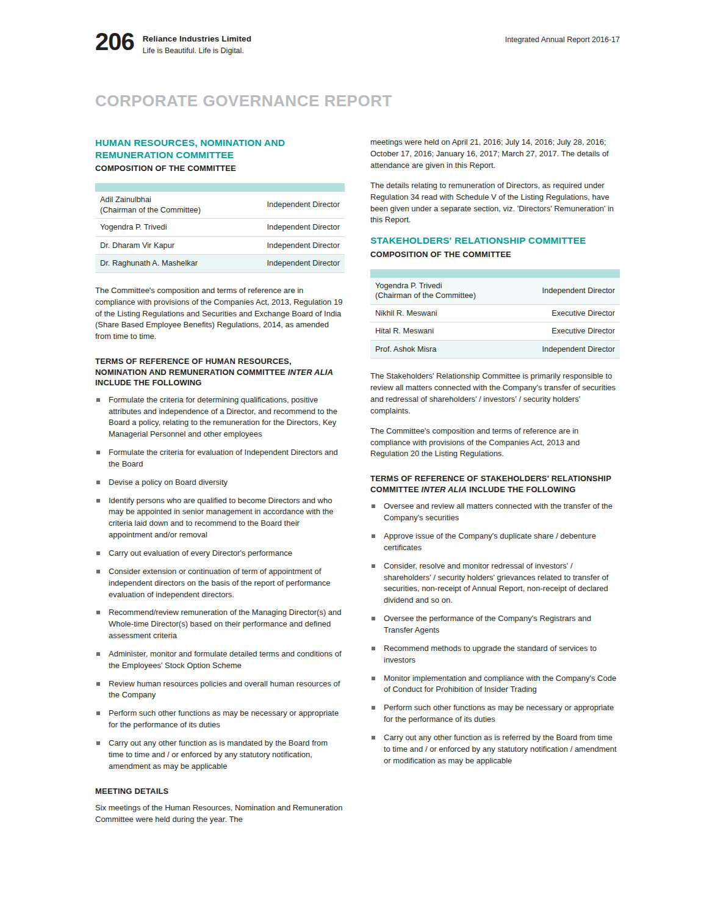206
Reliance Industries Limited
Life is Beautiful. Life is Digital.
Integrated Annual Report 2016-17
Corporate Governance Report
Human Resources, Nomination and Remuneration Committee
Composition of the Committee
| Adil Zainulbhai (Chairman of the Committee) | Independent Director |
| Yogendra P. Trivedi | Independent Director |
| Dr. Dharam Vir Kapur | Independent Director |
| Dr. Raghunath A. Mashelkar | Independent Director |
The Committee's composition and terms of reference are in compliance with provisions of the Companies Act, 2013, Regulation 19 of the Listing Regulations and Securities and Exchange Board of India (Share Based Employee Benefits) Regulations, 2014, as amended from time to time.
Terms of reference of Human Resources, Nomination and Remuneration Committee inter alia include the following
Formulate the criteria for determining qualifications, positive attributes and independence of a Director, and recommend to the Board a policy, relating to the remuneration for the Directors, Key Managerial Personnel and other employees
Formulate the criteria for evaluation of Independent Directors and the Board
Devise a policy on Board diversity
Identify persons who are qualified to become Directors and who may be appointed in senior management in accordance with the criteria laid down and to recommend to the Board their appointment and/or removal
Carry out evaluation of every Director's performance
Consider extension or continuation of term of appointment of independent directors on the basis of the report of performance evaluation of independent directors.
Recommend/review remuneration of the Managing Director(s) and Whole-time Director(s) based on their performance and defined assessment criteria
Administer, monitor and formulate detailed terms and conditions of the Employees' Stock Option Scheme
Review human resources policies and overall human resources of the Company
Perform such other functions as may be necessary or appropriate for the performance of its duties
Carry out any other function as is mandated by the Board from time to time and / or enforced by any statutory notification, amendment as may be applicable
Meeting Details
Six meetings of the Human Resources, Nomination and Remuneration Committee were held during the year. The
meetings were held on April 21, 2016; July 14, 2016; July 28, 2016; October 17, 2016; January 16, 2017; March 27, 2017. The details of attendance are given in this Report.
The details relating to remuneration of Directors, as required under Regulation 34 read with Schedule V of the Listing Regulations, have been given under a separate section, viz. 'Directors' Remuneration' in this Report.
Stakeholders' Relationship Committee
Composition of the Committee
| Yogendra P. Trivedi (Chairman of the Committee) | Independent Director |
| Nikhil R. Meswani | Executive Director |
| Hital R. Meswani | Executive Director |
| Prof. Ashok Misra | Independent Director |
The Stakeholders' Relationship Committee is primarily responsible to review all matters connected with the Company's transfer of securities and redressal of shareholders' / investors' / security holders' complaints.
The Committee's composition and terms of reference are in compliance with provisions of the Companies Act, 2013 and Regulation 20 the Listing Regulations.
Terms of reference of Stakeholders' Relationship Committee inter alia include the following
Oversee and review all matters connected with the transfer of the Company's securities
Approve issue of the Company's duplicate share / debenture certificates
Consider, resolve and monitor redressal of investors' / shareholders' / security holders' grievances related to transfer of securities, non-receipt of Annual Report, non-receipt of declared dividend and so on.
Oversee the performance of the Company's Registrars and Transfer Agents
Recommend methods to upgrade the standard of services to investors
Monitor implementation and compliance with the Company's Code of Conduct for Prohibition of Insider Trading
Perform such other functions as may be necessary or appropriate for the performance of its duties
Carry out any other function as is referred by the Board from time to time and / or enforced by any statutory notification / amendment or modification as may be applicable